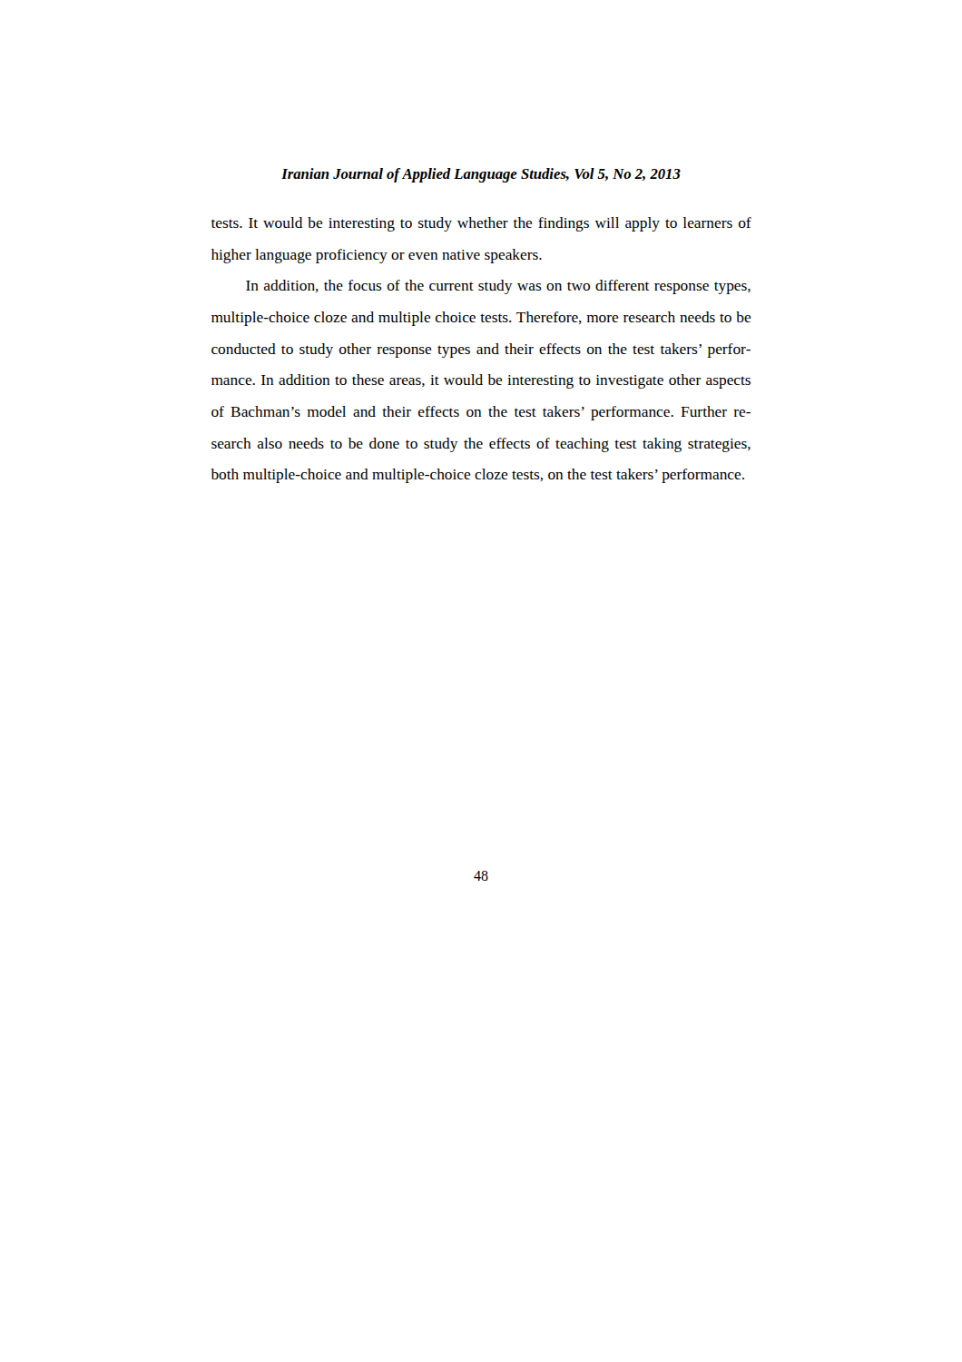Iranian Journal of Applied Language Studies, Vol 5, No 2, 2013
tests. It would be interesting to study whether the findings will apply to learners of higher language proficiency or even native speakers.
In addition, the focus of the current study was on two different response types, multiple-choice cloze and multiple choice tests. Therefore, more research needs to be conducted to study other response types and their effects on the test takers’ performance. In addition to these areas, it would be interesting to investigate other aspects of Bachman’s model and their effects on the test takers’ performance. Further research also needs to be done to study the effects of teaching test taking strategies, both multiple-choice and multiple-choice cloze tests, on the test takers’ performance.
48